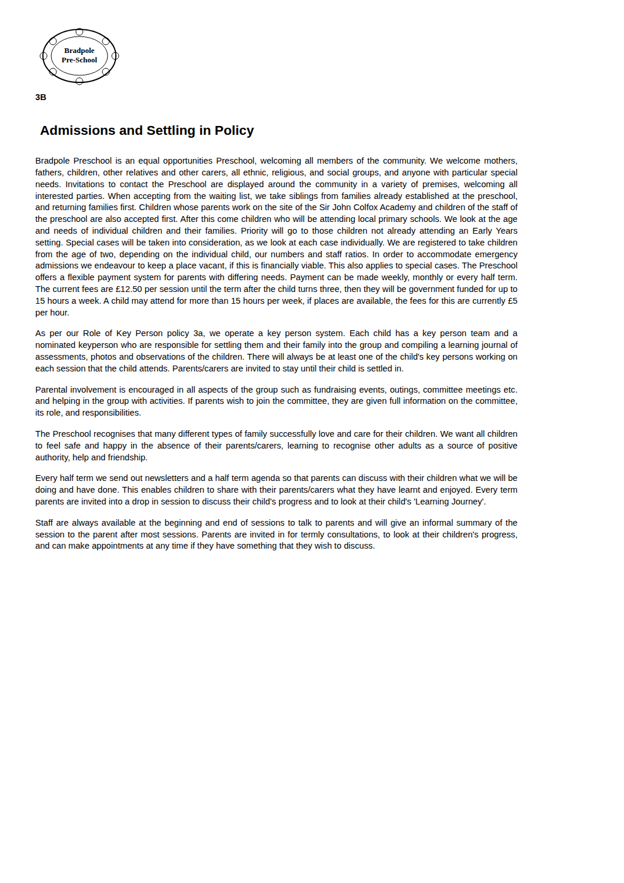Bradpole Pre-School
3B
Admissions and Settling in Policy
Bradpole Preschool is an equal opportunities Preschool, welcoming all members of the community. We welcome mothers, fathers, children, other relatives and other carers, all ethnic, religious, and social groups, and anyone with particular special needs. Invitations to contact the Preschool are displayed around the community in a variety of premises, welcoming all interested parties. When accepting from the waiting list, we take siblings from families already established at the preschool, and returning families first. Children whose parents work on the site of the Sir John Colfox Academy and children of the staff of the preschool are also accepted first. After this come children who will be attending local primary schools. We look at the age and needs of individual children and their families. Priority will go to those children not already attending an Early Years setting. Special cases will be taken into consideration, as we look at each case individually. We are registered to take children from the age of two, depending on the individual child, our numbers and staff ratios. In order to accommodate emergency admissions we endeavour to keep a place vacant, if this is financially viable. This also applies to special cases. The Preschool offers a flexible payment system for parents with differing needs. Payment can be made weekly, monthly or every half term. The current fees are £12.50 per session until the term after the child turns three, then they will be government funded for up to 15 hours a week. A child may attend for more than 15 hours per week, if places are available, the fees for this are currently £5 per hour.
As per our Role of Key Person policy 3a, we operate a key person system. Each child has a key person team and a nominated keyperson who are responsible for settling them and their family into the group and compiling a learning journal of assessments, photos and observations of the children. There will always be at least one of the child's key persons working on each session that the child attends. Parents/carers are invited to stay until their child is settled in.
Parental involvement is encouraged in all aspects of the group such as fundraising events, outings, committee meetings etc. and helping in the group with activities. If parents wish to join the committee, they are given full information on the committee, its role, and responsibilities.
The Preschool recognises that many different types of family successfully love and care for their children. We want all children to feel safe and happy in the absence of their parents/carers, learning to recognise other adults as a source of positive authority, help and friendship.
Every half term we send out newsletters and a half term agenda so that parents can discuss with their children what we will be doing and have done. This enables children to share with their parents/carers what they have learnt and enjoyed. Every term parents are invited into a drop in session to discuss their child's progress and to look at their child's 'Learning Journey'.
Staff are always available at the beginning and end of sessions to talk to parents and will give an informal summary of the session to the parent after most sessions. Parents are invited in for termly consultations, to look at their children's progress, and can make appointments at any time if they have something that they wish to discuss.